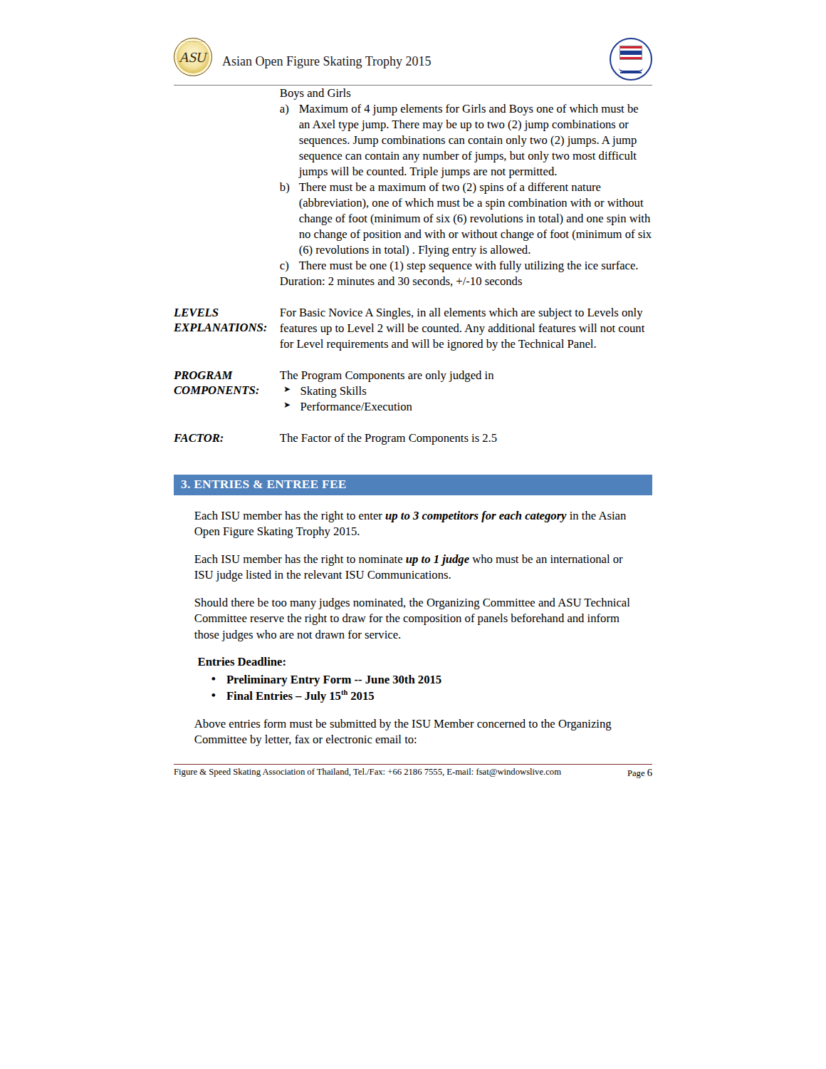Asian Open Figure Skating Trophy 2015
Boys and Girls
a) Maximum of 4 jump elements for Girls and Boys one of which must be an Axel type jump. There may be up to two (2) jump combinations or sequences. Jump combinations can contain only two (2) jumps. A jump sequence can contain any number of jumps, but only two most difficult jumps will be counted. Triple jumps are not permitted.
b) There must be a maximum of two (2) spins of a different nature (abbreviation), one of which must be a spin combination with or without change of foot (minimum of six (6) revolutions in total) and one spin with no change of position and with or without change of foot (minimum of six (6) revolutions in total) . Flying entry is allowed.
c) There must be one (1) step sequence with fully utilizing the ice surface.
Duration: 2 minutes and 30 seconds, +/-10 seconds
LEVELS
EXPLANATIONS:
For Basic Novice A Singles, in all elements which are subject to Levels only features up to Level 2 will be counted. Any additional features will not count for Level requirements and will be ignored by the Technical Panel.
PROGRAM
COMPONENTS:
The Program Components are only judged in
Skating Skills
Performance/Execution
FACTOR:
The Factor of the Program Components is 2.5
3. ENTRIES & ENTREE FEE
Each ISU member has the right to enter up to 3 competitors for each category in the Asian Open Figure Skating Trophy 2015.
Each ISU member has the right to nominate up to 1 judge who must be an international or ISU judge listed in the relevant ISU Communications.
Should there be too many judges nominated, the Organizing Committee and ASU Technical Committee reserve the right to draw for the composition of panels beforehand and inform those judges who are not drawn for service.
Entries Deadline:
Preliminary Entry Form -- June 30th 2015
Final Entries – July 15th 2015
Above entries form must be submitted by the ISU Member concerned to the Organizing Committee by letter, fax or electronic email to:
Figure & Speed Skating Association of Thailand, Tel./Fax: +66 2186 7555, E-mail: fsat@windowslive.com Page 6